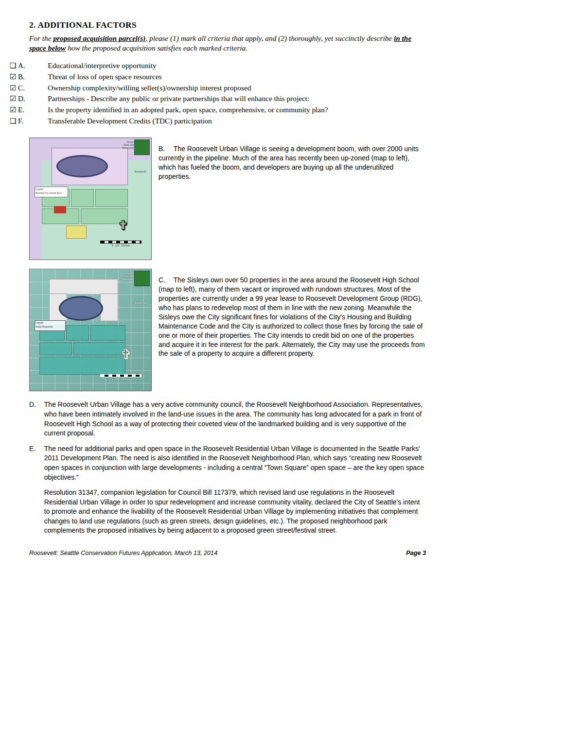•
2. ADDITIONAL FACTORS
For the proposed acquisition parcel(s), please (1) mark all criteria that apply, and (2) thoroughly, yet succinctly describe in the space below how the proposed acquisition satisfies each marked criteria.
❑A. Educational/interpretive opportunity
☑B. Threat of loss of open space resources
☑C. Ownership complexity/willing seller(s)/ownership interest proposed
☑D. Partnerships - Describe any public or private partnerships that will enhance this project:
☑E. Is the property identified in an adopted park, open space, comprehensive, or community plan?
❑F. Transferable Development Credits (TDC) participation
Legend
Recently Up-Zoned Area
✞
0 125 250 Feet
Seattle
Parks and
Recreation
Roosevelt
B. The Roosevelt Urban Village is seeing a development boom, with over 2000 units currently in the pipeline. Much of the area has recently been up-zoned (map to left), which has fueled the boom, and developers are buying up all the underutilized properties.
Legend
Sisley Properties
✞
0 100 200 Feet
Seattle
Parks and
Recreation
Roosevelt
C. The Sisleys own over 50 properties in the area around the Roosevelt High School (map to left), many of them vacant or improved with rundown structures. Most of the properties are currently under a 99 year lease to Roosevelt Development Group (RDG), who has plans to redevelop most of them in line with the new zoning. Meanwhile the Sisleys owe the City significant fines for violations of the City's Housing and Building Maintenance Code and the City is authorized to collect those fines by forcing the sale of one or more of their properties. The City intends to credit bid on one of the properties and acquire it in fee interest for the park. Alternately, the City may use the proceeds from the sale of a property to acquire a different property.
D. The Roosevelt Urban Village has a very active community council, the Roosevelt Neighborhood Association. Representatives, who have been intimately involved in the land-use issues in the area. The community has long advocated for a park in front of Roosevelt High School as a way of protecting their coveted view of the landmarked building and is very supportive of the current proposal.
E. The need for additional parks and open space in the Roosevelt Residential Urban Village is documented in the Seattle Parks' 2011 Development Plan. The need is also identified in the Roosevelt Neighborhood Plan, which says “creating new Roosevelt open spaces in conjunction with large developments - including a central “Town Square” open space – are the key open space objectives.”
Resolution 31347, companion legislation for Council Bill 117379, which revised land use regulations in the Roosevelt Residential Urban Village in order to spur redevelopment and increase community vitality, declared the City of Seattle's intent to promote and enhance the livability of the Roosevelt Residential Urban Village by implementing initiatives that complement changes to land use regulations (such as green streets, design guidelines, etc.). The proposed neighborhood park complements the proposed initiatives by being adjacent to a proposed green street/festival street.
Roosevelt: Seattle Conservation Futures Application, March 13, 2014 Page 3